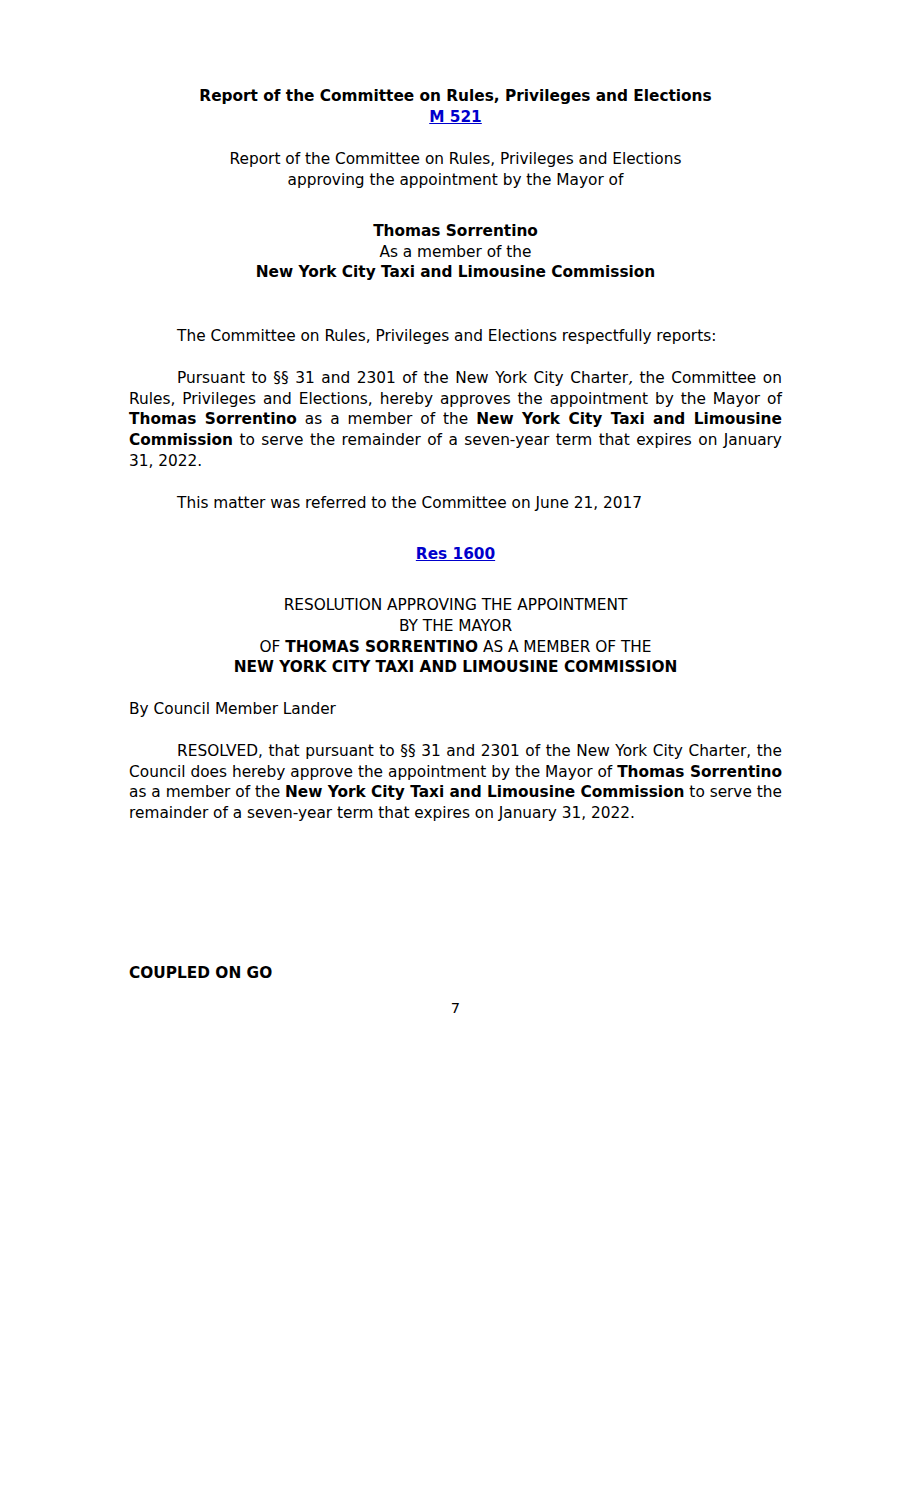Report of the Committee on Rules, Privileges and Elections
M 521
Report of the Committee on Rules, Privileges and Elections
approving the appointment by the Mayor of
Thomas Sorrentino
As a member of the
New York City Taxi and Limousine Commission
The Committee on Rules, Privileges and Elections respectfully reports:
Pursuant to §§ 31 and 2301 of the New York City Charter, the Committee on Rules, Privileges and Elections, hereby approves the appointment by the Mayor of Thomas Sorrentino as a member of the New York City Taxi and Limousine Commission to serve the remainder of a seven-year term that expires on January 31, 2022.
This matter was referred to the Committee on June 21, 2017
Res 1600
RESOLUTION APPROVING THE APPOINTMENT
BY THE MAYOR
OF THOMAS SORRENTINO AS A MEMBER OF THE
NEW YORK CITY TAXI AND LIMOUSINE COMMISSION
By Council Member Lander
RESOLVED, that pursuant to §§ 31 and 2301 of the New York City Charter, the Council does hereby approve the appointment by the Mayor of Thomas Sorrentino as a member of the New York City Taxi and Limousine Commission to serve the remainder of a seven-year term that expires on January 31, 2022.
COUPLED ON GO
7